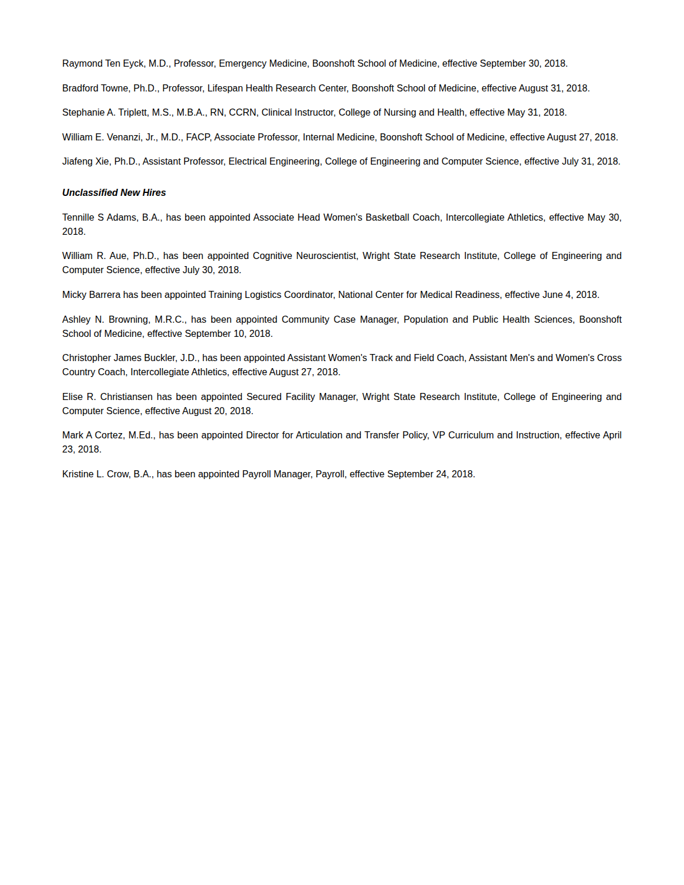Raymond Ten Eyck, M.D., Professor, Emergency Medicine, Boonshoft School of Medicine, effective September 30, 2018.
Bradford Towne, Ph.D., Professor, Lifespan Health Research Center, Boonshoft School of Medicine, effective August 31, 2018.
Stephanie A. Triplett, M.S., M.B.A., RN, CCRN, Clinical Instructor, College of Nursing and Health, effective May 31, 2018.
William E. Venanzi, Jr., M.D., FACP, Associate Professor, Internal Medicine, Boonshoft School of Medicine, effective August 27, 2018.
Jiafeng Xie, Ph.D., Assistant Professor, Electrical Engineering, College of Engineering and Computer Science, effective July 31, 2018.
Unclassified New Hires
Tennille S Adams, B.A., has been appointed Associate Head Women's Basketball Coach, Intercollegiate Athletics, effective May 30, 2018.
William R. Aue, Ph.D., has been appointed Cognitive Neuroscientist, Wright State Research Institute, College of Engineering and Computer Science, effective July 30, 2018.
Micky Barrera has been appointed Training Logistics Coordinator, National Center for Medical Readiness, effective June 4, 2018.
Ashley N. Browning, M.R.C., has been appointed Community Case Manager, Population and Public Health Sciences, Boonshoft School of Medicine, effective September 10, 2018.
Christopher James Buckler, J.D., has been appointed Assistant Women's Track and Field Coach, Assistant Men's and Women's Cross Country Coach, Intercollegiate Athletics, effective August 27, 2018.
Elise R. Christiansen has been appointed Secured Facility Manager, Wright State Research Institute, College of Engineering and Computer Science, effective August 20, 2018.
Mark A Cortez, M.Ed., has been appointed Director for Articulation and Transfer Policy, VP Curriculum and Instruction, effective April 23, 2018.
Kristine L. Crow, B.A., has been appointed Payroll Manager, Payroll, effective September 24, 2018.